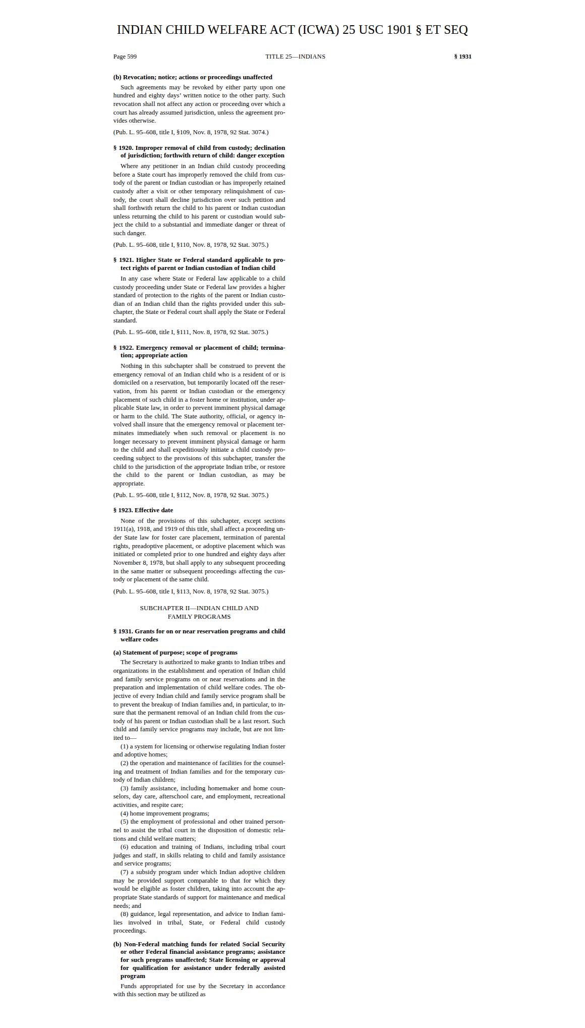INDIAN CHILD WELFARE ACT (ICWA) 25 USC 1901 § ET SEQ
Page 599 TITLE 25—INDIANS § 1931
(b) Revocation; notice; actions or proceedings unaffected
Such agreements may be revoked by either party upon one hundred and eighty days’ written notice to the other party. Such revocation shall not affect any action or proceeding over which a court has already assumed jurisdiction, unless the agreement provides otherwise.
(Pub. L. 95–608, title I, §109, Nov. 8, 1978, 92 Stat. 3074.)
§ 1920. Improper removal of child from custody; declination of jurisdiction; forthwith return of child: danger exception
Where any petitioner in an Indian child custody proceeding before a State court has improperly removed the child from custody of the parent or Indian custodian or has improperly retained custody after a visit or other temporary relinquishment of custody, the court shall decline jurisdiction over such petition and shall forthwith return the child to his parent or Indian custodian unless returning the child to his parent or custodian would subject the child to a substantial and immediate danger or threat of such danger.
(Pub. L. 95–608, title I, §110, Nov. 8, 1978, 92 Stat. 3075.)
§ 1921. Higher State or Federal standard applicable to protect rights of parent or Indian custodian of Indian child
In any case where State or Federal law applicable to a child custody proceeding under State or Federal law provides a higher standard of protection to the rights of the parent or Indian custodian of an Indian child than the rights provided under this subchapter, the State or Federal court shall apply the State or Federal standard.
(Pub. L. 95–608, title I, §111, Nov. 8, 1978, 92 Stat. 3075.)
§ 1922. Emergency removal or placement of child; termination; appropriate action
Nothing in this subchapter shall be construed to prevent the emergency removal of an Indian child who is a resident of or is domiciled on a reservation, but temporarily located off the reservation, from his parent or Indian custodian or the emergency placement of such child in a foster home or institution, under applicable State law, in order to prevent imminent physical damage or harm to the child. The State authority, official, or agency involved shall insure that the emergency removal or placement terminates immediately when such removal or placement is no longer necessary to prevent imminent physical damage or harm to the child and shall expeditiously initiate a child custody proceeding subject to the provisions of this subchapter, transfer the child to the jurisdiction of the appropriate Indian tribe, or restore the child to the parent or Indian custodian, as may be appropriate.
(Pub. L. 95–608, title I, §112, Nov. 8, 1978, 92 Stat. 3075.)
§ 1923. Effective date
None of the provisions of this subchapter, except sections 1911(a), 1918, and 1919 of this title, shall affect a proceeding under State law for foster care placement, termination of parental rights, preadoptive placement, or adoptive placement which was initiated or completed prior to one hundred and eighty days after November 8, 1978, but shall apply to any subsequent proceeding in the same matter or subsequent proceedings affecting the custody or placement of the same child.
(Pub. L. 95–608, title I, §113, Nov. 8, 1978, 92 Stat. 3075.)
SUBCHAPTER II—INDIAN CHILD AND
FAMILY PROGRAMS
§ 1931. Grants for on or near reservation programs and child welfare codes
(a) Statement of purpose; scope of programs
The Secretary is authorized to make grants to Indian tribes and organizations in the establishment and operation of Indian child and family service programs on or near reservations and in the preparation and implementation of child welfare codes. The objective of every Indian child and family service program shall be to prevent the breakup of Indian families and, in particular, to insure that the permanent removal of an Indian child from the custody of his parent or Indian custodian shall be a last resort. Such child and family service programs may include, but are not limited to—
(1) a system for licensing or otherwise regulating Indian foster and adoptive homes;
(2) the operation and maintenance of facilities for the counseling and treatment of Indian families and for the temporary custody of Indian children;
(3) family assistance, including homemaker and home counselors, day care, afterschool care, and employment, recreational activities, and respite care;
(4) home improvement programs;
(5) the employment of professional and other trained personnel to assist the tribal court in the disposition of domestic relations and child welfare matters;
(6) education and training of Indians, including tribal court judges and staff, in skills relating to child and family assistance and service programs;
(7) a subsidy program under which Indian adoptive children may be provided support comparable to that for which they would be eligible as foster children, taking into account the appropriate State standards of support for maintenance and medical needs; and
(8) guidance, legal representation, and advice to Indian families involved in tribal, State, or Federal child custody proceedings.
(b) Non-Federal matching funds for related Social Security or other Federal financial assistance programs; assistance for such programs unaffected; State licensing or approval for qualification for assistance under federally assisted program
Funds appropriated for use by the Secretary in accordance with this section may be utilized as